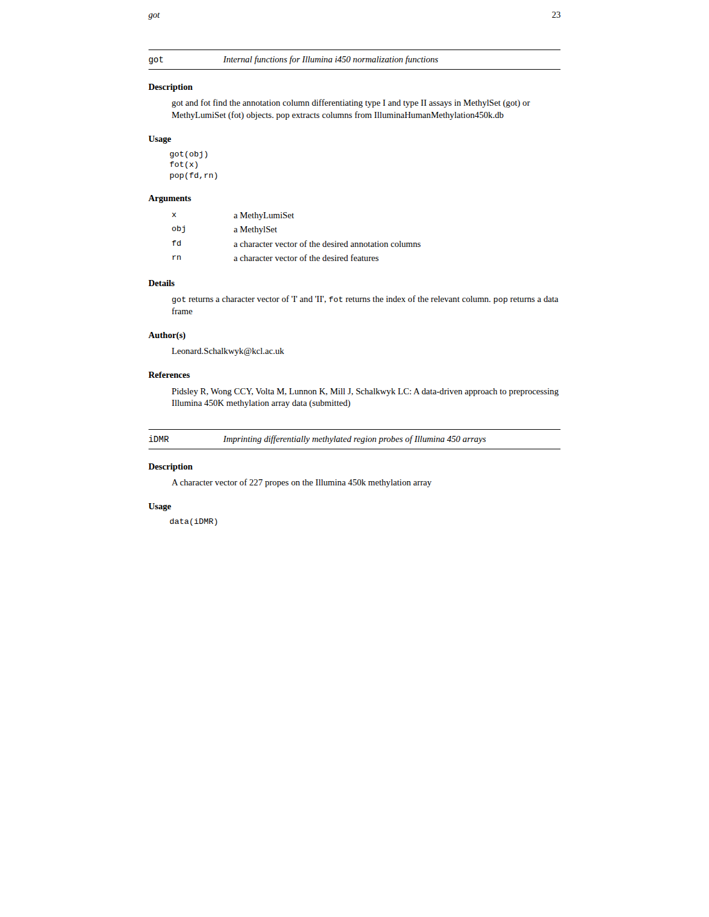got 23
got Internal functions for Illumina i450 normalization functions
Description
got and fot find the annotation column differentiating type I and type II assays in MethylSet (got) or MethyLumiSet (fot) objects. pop extracts columns from IlluminaHumanMethylation450k.db
Usage
got(obj)
fot(x)
pop(fd,rn)
Arguments
| x | a MethyLumiSet |
| obj | a MethylSet |
| fd | a character vector of the desired annotation columns |
| rn | a character vector of the desired features |
Details
got returns a character vector of 'I' and 'II', fot returns the index of the relevant column. pop returns a data frame
Author(s)
Leonard.Schalkwyk@kcl.ac.uk
References
Pidsley R, Wong CCY, Volta M, Lunnon K, Mill J, Schalkwyk LC: A data-driven approach to preprocessing Illumina 450K methylation array data (submitted)
iDMR Imprinting differentially methylated region probes of Illumina 450 arrays
Description
A character vector of 227 propes on the Illumina 450k methylation array
Usage
data(iDMR)